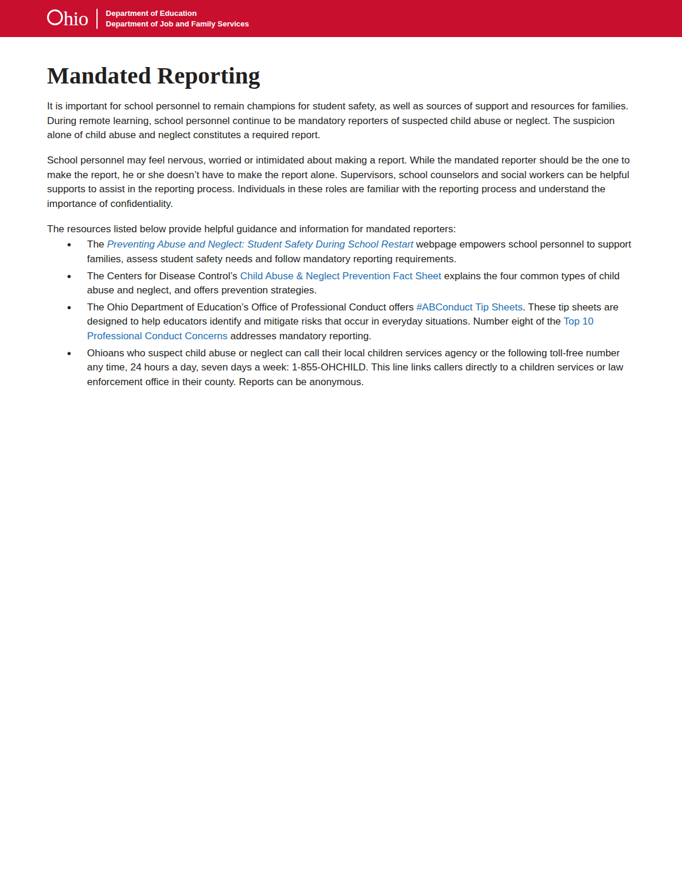hio
Department of Education
Department of Job and Family Services
Mandated Reporting
It is important for school personnel to remain champions for student safety, as well as sources of support and resources for families. During remote learning, school personnel continue to be mandatory reporters of suspected child abuse or neglect. The suspicion alone of child abuse and neglect constitutes a required report.
School personnel may feel nervous, worried or intimidated about making a report. While the mandated reporter should be the one to make the report, he or she doesn’t have to make the report alone. Supervisors, school counselors and social workers can be helpful supports to assist in the reporting process. Individuals in these roles are familiar with the reporting process and understand the importance of confidentiality.
The resources listed below provide helpful guidance and information for mandated reporters:
The Preventing Abuse and Neglect: Student Safety During School Restart webpage empowers school personnel to support families, assess student safety needs and follow mandatory reporting requirements.
The Centers for Disease Control’s Child Abuse & Neglect Prevention Fact Sheet explains the four common types of child abuse and neglect, and offers prevention strategies.
The Ohio Department of Education’s Office of Professional Conduct offers #ABConduct Tip Sheets. These tip sheets are designed to help educators identify and mitigate risks that occur in everyday situations. Number eight of the Top 10 Professional Conduct Concerns addresses mandatory reporting.
Ohioans who suspect child abuse or neglect can call their local children services agency or the following toll-free number any time, 24 hours a day, seven days a week: 1-855-OHCHILD. This line links callers directly to a children services or law enforcement office in their county. Reports can be anonymous.